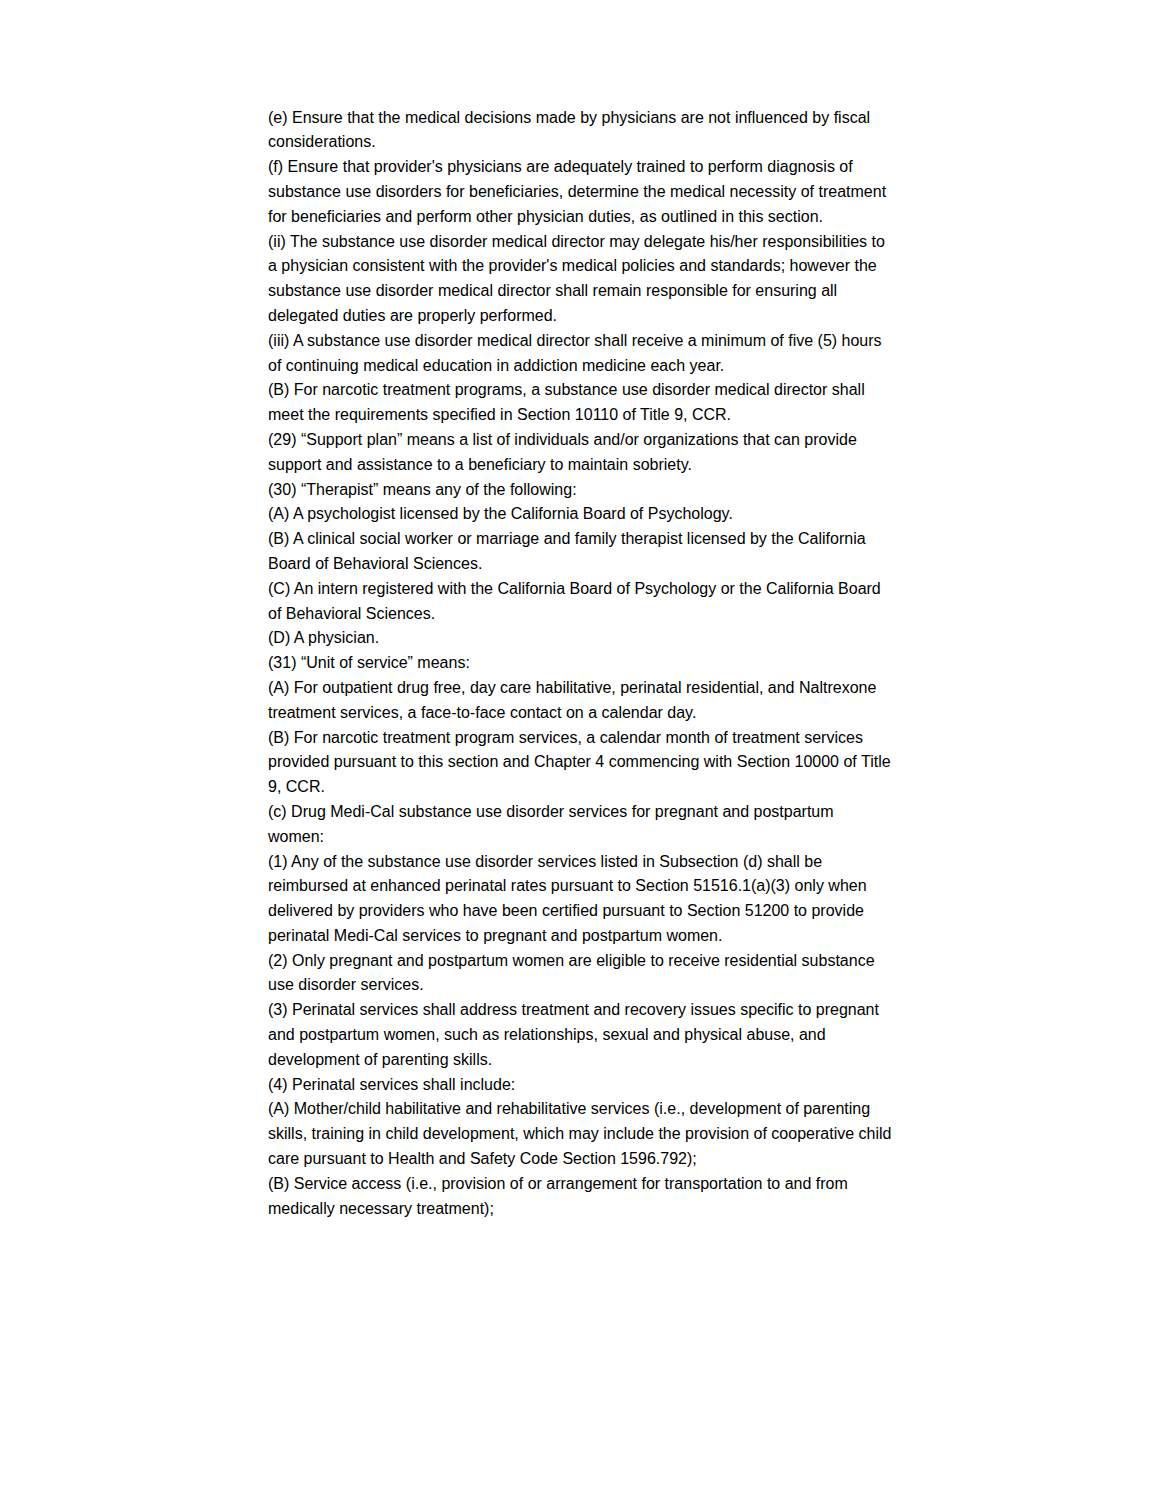(e) Ensure that the medical decisions made by physicians are not influenced by fiscal considerations.
(f) Ensure that provider's physicians are adequately trained to perform diagnosis of substance use disorders for beneficiaries, determine the medical necessity of treatment for beneficiaries and perform other physician duties, as outlined in this section.
(ii) The substance use disorder medical director may delegate his/her responsibilities to a physician consistent with the provider's medical policies and standards; however the substance use disorder medical director shall remain responsible for ensuring all delegated duties are properly performed.
(iii) A substance use disorder medical director shall receive a minimum of five (5) hours of continuing medical education in addiction medicine each year.
(B) For narcotic treatment programs, a substance use disorder medical director shall meet the requirements specified in Section 10110 of Title 9, CCR.
(29) “Support plan” means a list of individuals and/or organizations that can provide support and assistance to a beneficiary to maintain sobriety.
(30) “Therapist” means any of the following:
(A) A psychologist licensed by the California Board of Psychology.
(B) A clinical social worker or marriage and family therapist licensed by the California Board of Behavioral Sciences.
(C) An intern registered with the California Board of Psychology or the California Board of Behavioral Sciences.
(D) A physician.
(31) “Unit of service” means:
(A) For outpatient drug free, day care habilitative, perinatal residential, and Naltrexone treatment services, a face-to-face contact on a calendar day.
(B) For narcotic treatment program services, a calendar month of treatment services provided pursuant to this section and Chapter 4 commencing with Section 10000 of Title 9, CCR.
(c) Drug Medi-Cal substance use disorder services for pregnant and postpartum women:
(1) Any of the substance use disorder services listed in Subsection (d) shall be reimbursed at enhanced perinatal rates pursuant to Section 51516.1(a)(3) only when delivered by providers who have been certified pursuant to Section 51200 to provide perinatal Medi-Cal services to pregnant and postpartum women.
(2) Only pregnant and postpartum women are eligible to receive residential substance use disorder services.
(3) Perinatal services shall address treatment and recovery issues specific to pregnant and postpartum women, such as relationships, sexual and physical abuse, and development of parenting skills.
(4) Perinatal services shall include:
(A) Mother/child habilitative and rehabilitative services (i.e., development of parenting skills, training in child development, which may include the provision of cooperative child care pursuant to Health and Safety Code Section 1596.792);
(B) Service access (i.e., provision of or arrangement for transportation to and from medically necessary treatment);